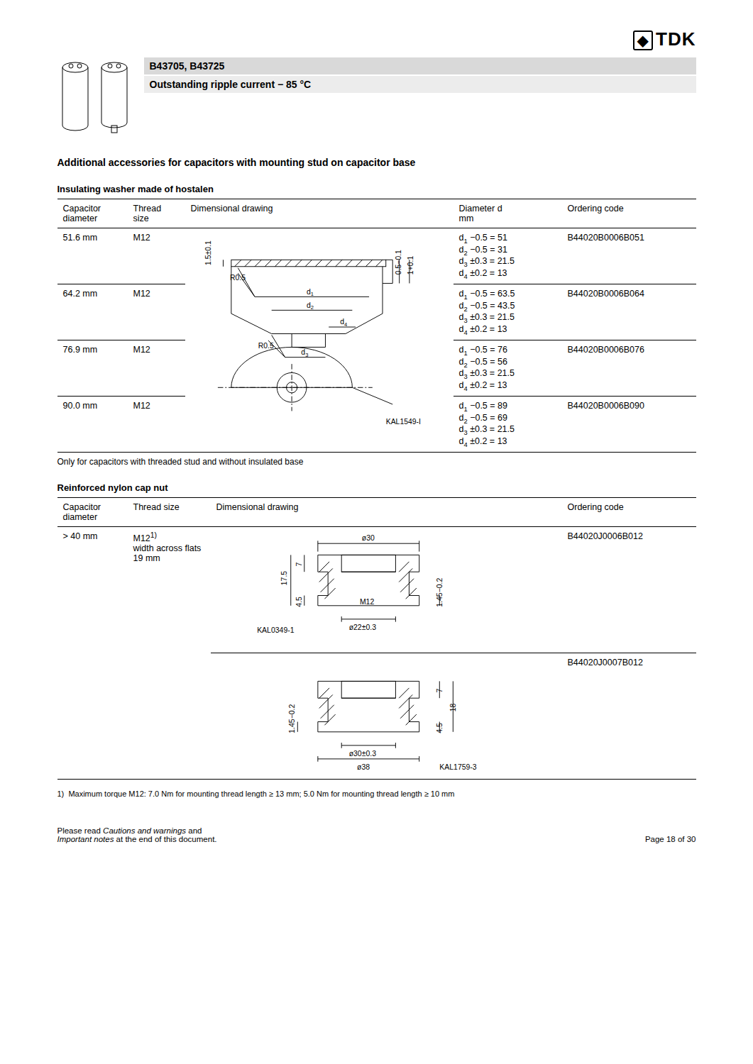◆TDK
B43705, B43725
Outstanding ripple current − 85 °C
Additional accessories for capacitors with mounting stud on capacitor base
Insulating washer made of hostalen
| Capacitor diameter | Thread size | Dimensional drawing | Diameter d mm | Ordering code |
| --- | --- | --- | --- | --- |
| 51.6 mm | M12 | 1.5±0.1 0.5−0.1 1+0.1 d 1 d 2 d 4 d 3 R0.5 R0.5 KAL1549-I | d 1 −0.5 = 51 d 2 −0.5 = 31 d 3 ±0.3 = 21.5 d 4 ±0.2 = 13 | B44020B0006B051 |
| 64.2 mm | M12 | d 1 −0.5 = 63.5 d 2 −0.5 = 43.5 d 3 ±0.3 = 21.5 d 4 ±0.2 = 13 | B44020B0006B064 |
| 76.9 mm | M12 | d 1 −0.5 = 76 d 2 −0.5 = 56 d 3 ±0.3 = 21.5 d 4 ±0.2 = 13 | B44020B0006B076 |
| 90.0 mm | M12 | d 1 −0.5 = 89 d 2 −0.5 = 69 d 3 ±0.3 = 21.5 d 4 ±0.2 = 13 | B44020B0006B090 |
Only for capacitors with threaded stud and without insulated base
Reinforced nylon cap nut
| Capacitor diameter | Thread size | Dimensional drawing | Ordering code |
| --- | --- | --- | --- |
| > 40 mm | M12 1) width across flats 19 mm | ø30 17.5 7 4.5 1.45−0.2 M12 ø22±0.3 KAL0349-1 | B44020J0006B012 |
| 1.45−0.2 7 4.5 18 ø30±0.3 ø38 KAL1759-3 | B44020J0007B012 |
1) Maximum torque M12: 7.0 Nm for mounting thread length ≥ 13 mm; 5.0 Nm for mounting thread length ≥ 10 mm
Please read Cautions and warnings and
Important notes at the end of this document.
Page 18 of 30